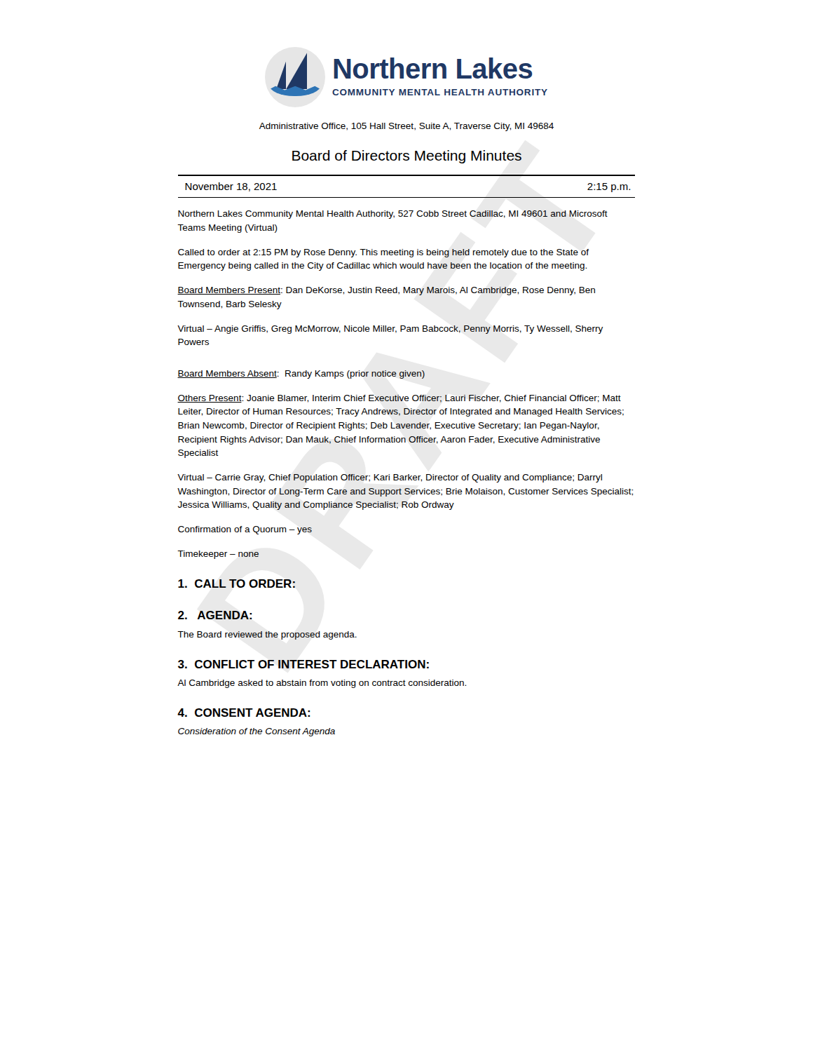DRAFT
Northern Lakes
COMMUNITY MENTAL HEALTH AUTHORITY
Administrative Office, 105 Hall Street, Suite A, Traverse City, MI 49684
Board of Directors Meeting Minutes
November 18, 2021 2:15 p.m.
Northern Lakes Community Mental Health Authority, 527 Cobb Street Cadillac, MI 49601 and Microsoft Teams Meeting (Virtual)
Called to order at 2:15 PM by Rose Denny. This meeting is being held remotely due to the State of Emergency being called in the City of Cadillac which would have been the location of the meeting.
Board Members Present: Dan DeKorse, Justin Reed, Mary Marois, Al Cambridge, Rose Denny, Ben Townsend, Barb Selesky
Virtual – Angie Griffis, Greg McMorrow, Nicole Miller, Pam Babcock, Penny Morris, Ty Wessell, Sherry Powers
Board Members Absent: Randy Kamps (prior notice given)
Others Present: Joanie Blamer, Interim Chief Executive Officer; Lauri Fischer, Chief Financial Officer; Matt Leiter, Director of Human Resources; Tracy Andrews, Director of Integrated and Managed Health Services; Brian Newcomb, Director of Recipient Rights; Deb Lavender, Executive Secretary; Ian Pegan-Naylor, Recipient Rights Advisor; Dan Mauk, Chief Information Officer, Aaron Fader, Executive Administrative Specialist
Virtual – Carrie Gray, Chief Population Officer; Kari Barker, Director of Quality and Compliance; Darryl Washington, Director of Long-Term Care and Support Services; Brie Molaison, Customer Services Specialist; Jessica Williams, Quality and Compliance Specialist; Rob Ordway
Confirmation of a Quorum – yes
Timekeeper – none
1. CALL TO ORDER:
2. AGENDA:
The Board reviewed the proposed agenda.
3. CONFLICT OF INTEREST DECLARATION:
Al Cambridge asked to abstain from voting on contract consideration.
4. CONSENT AGENDA:
Consideration of the Consent Agenda